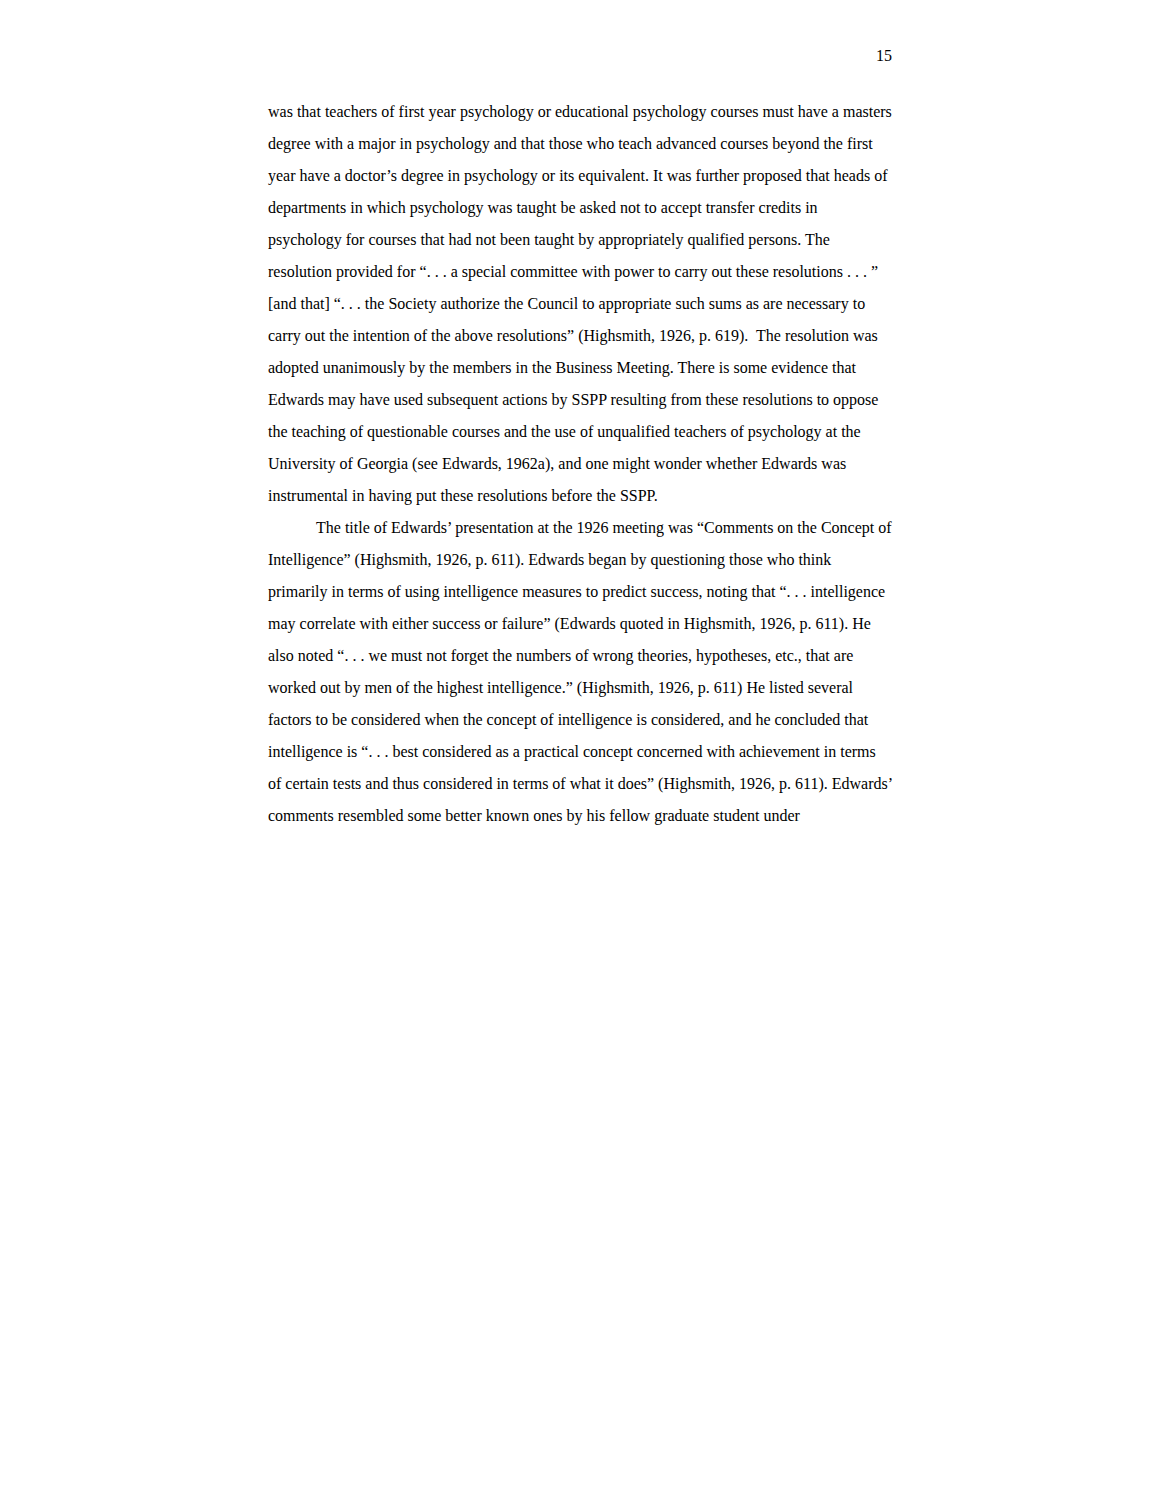15
was that teachers of first year psychology or educational psychology courses must have a masters degree with a major in psychology and that those who teach advanced courses beyond the first year have a doctor’s degree in psychology or its equivalent. It was further proposed that heads of departments in which psychology was taught be asked not to accept transfer credits in psychology for courses that had not been taught by appropriately qualified persons. The resolution provided for “. . . a special committee with power to carry out these resolutions . . . ” [and that] “. . . the Society authorize the Council to appropriate such sums as are necessary to carry out the intention of the above resolutions” (Highsmith, 1926, p. 619). The resolution was adopted unanimously by the members in the Business Meeting. There is some evidence that Edwards may have used subsequent actions by SSPP resulting from these resolutions to oppose the teaching of questionable courses and the use of unqualified teachers of psychology at the University of Georgia (see Edwards, 1962a), and one might wonder whether Edwards was instrumental in having put these resolutions before the SSPP.
The title of Edwards’ presentation at the 1926 meeting was “Comments on the Concept of Intelligence” (Highsmith, 1926, p. 611). Edwards began by questioning those who think primarily in terms of using intelligence measures to predict success, noting that “. . . intelligence may correlate with either success or failure” (Edwards quoted in Highsmith, 1926, p. 611). He also noted “. . . we must not forget the numbers of wrong theories, hypotheses, etc., that are worked out by men of the highest intelligence.” (Highsmith, 1926, p. 611) He listed several factors to be considered when the concept of intelligence is considered, and he concluded that intelligence is “. . . best considered as a practical concept concerned with achievement in terms of certain tests and thus considered in terms of what it does” (Highsmith, 1926, p. 611). Edwards’ comments resembled some better known ones by his fellow graduate student under